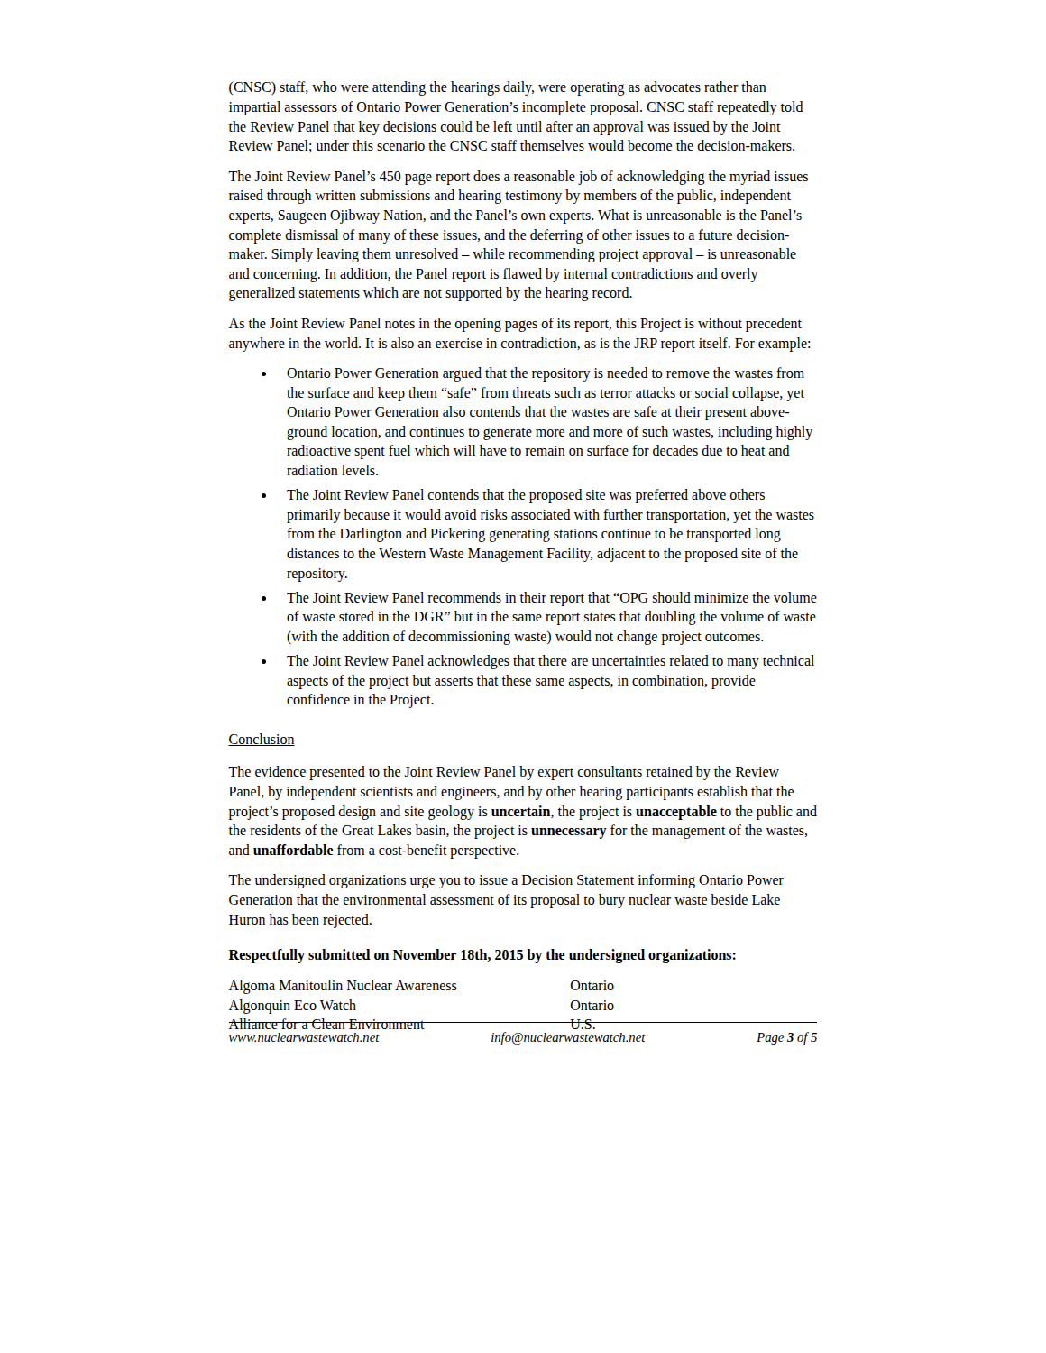(CNSC) staff, who were attending the hearings daily, were operating as advocates rather than impartial assessors of Ontario Power Generation’s incomplete proposal. CNSC staff repeatedly told the Review Panel that key decisions could be left until after an approval was issued by the Joint Review Panel; under this scenario the CNSC staff themselves would become the decision-makers.
The Joint Review Panel’s 450 page report does a reasonable job of acknowledging the myriad issues raised through written submissions and hearing testimony by members of the public, independent experts, Saugeen Ojibway Nation, and the Panel’s own experts. What is unreasonable is the Panel’s complete dismissal of many of these issues, and the deferring of other issues to a future decision-maker. Simply leaving them unresolved – while recommending project approval – is unreasonable and concerning. In addition, the Panel report is flawed by internal contradictions and overly generalized statements which are not supported by the hearing record.
As the Joint Review Panel notes in the opening pages of its report, this Project is without precedent anywhere in the world. It is also an exercise in contradiction, as is the JRP report itself. For example:
Ontario Power Generation argued that the repository is needed to remove the wastes from the surface and keep them “safe” from threats such as terror attacks or social collapse, yet Ontario Power Generation also contends that the wastes are safe at their present above-ground location, and continues to generate more and more of such wastes, including highly radioactive spent fuel which will have to remain on surface for decades due to heat and radiation levels.
The Joint Review Panel contends that the proposed site was preferred above others primarily because it would avoid risks associated with further transportation, yet the wastes from the Darlington and Pickering generating stations continue to be transported long distances to the Western Waste Management Facility, adjacent to the proposed site of the repository.
The Joint Review Panel recommends in their report that “OPG should minimize the volume of waste stored in the DGR” but in the same report states that doubling the volume of waste (with the addition of decommissioning waste) would not change project outcomes.
The Joint Review Panel acknowledges that there are uncertainties related to many technical aspects of the project but asserts that these same aspects, in combination, provide confidence in the Project.
Conclusion
The evidence presented to the Joint Review Panel by expert consultants retained by the Review Panel, by independent scientists and engineers, and by other hearing participants establish that the project’s proposed design and site geology is uncertain, the project is unacceptable to the public and the residents of the Great Lakes basin, the project is unnecessary for the management of the wastes, and unaffordable from a cost-benefit perspective.
The undersigned organizations urge you to issue a Decision Statement informing Ontario Power Generation that the environmental assessment of its proposal to bury nuclear waste beside Lake Huron has been rejected.
Respectfully submitted on November 18th, 2015 by the undersigned organizations:
| Algoma Manitoulin Nuclear Awareness | Ontario |
| Algonquin Eco Watch | Ontario |
| Alliance for a Clean Environment | U.S. |
www.nuclearwastewatch.net info@nuclearwastewatch.net Page 3 of 5